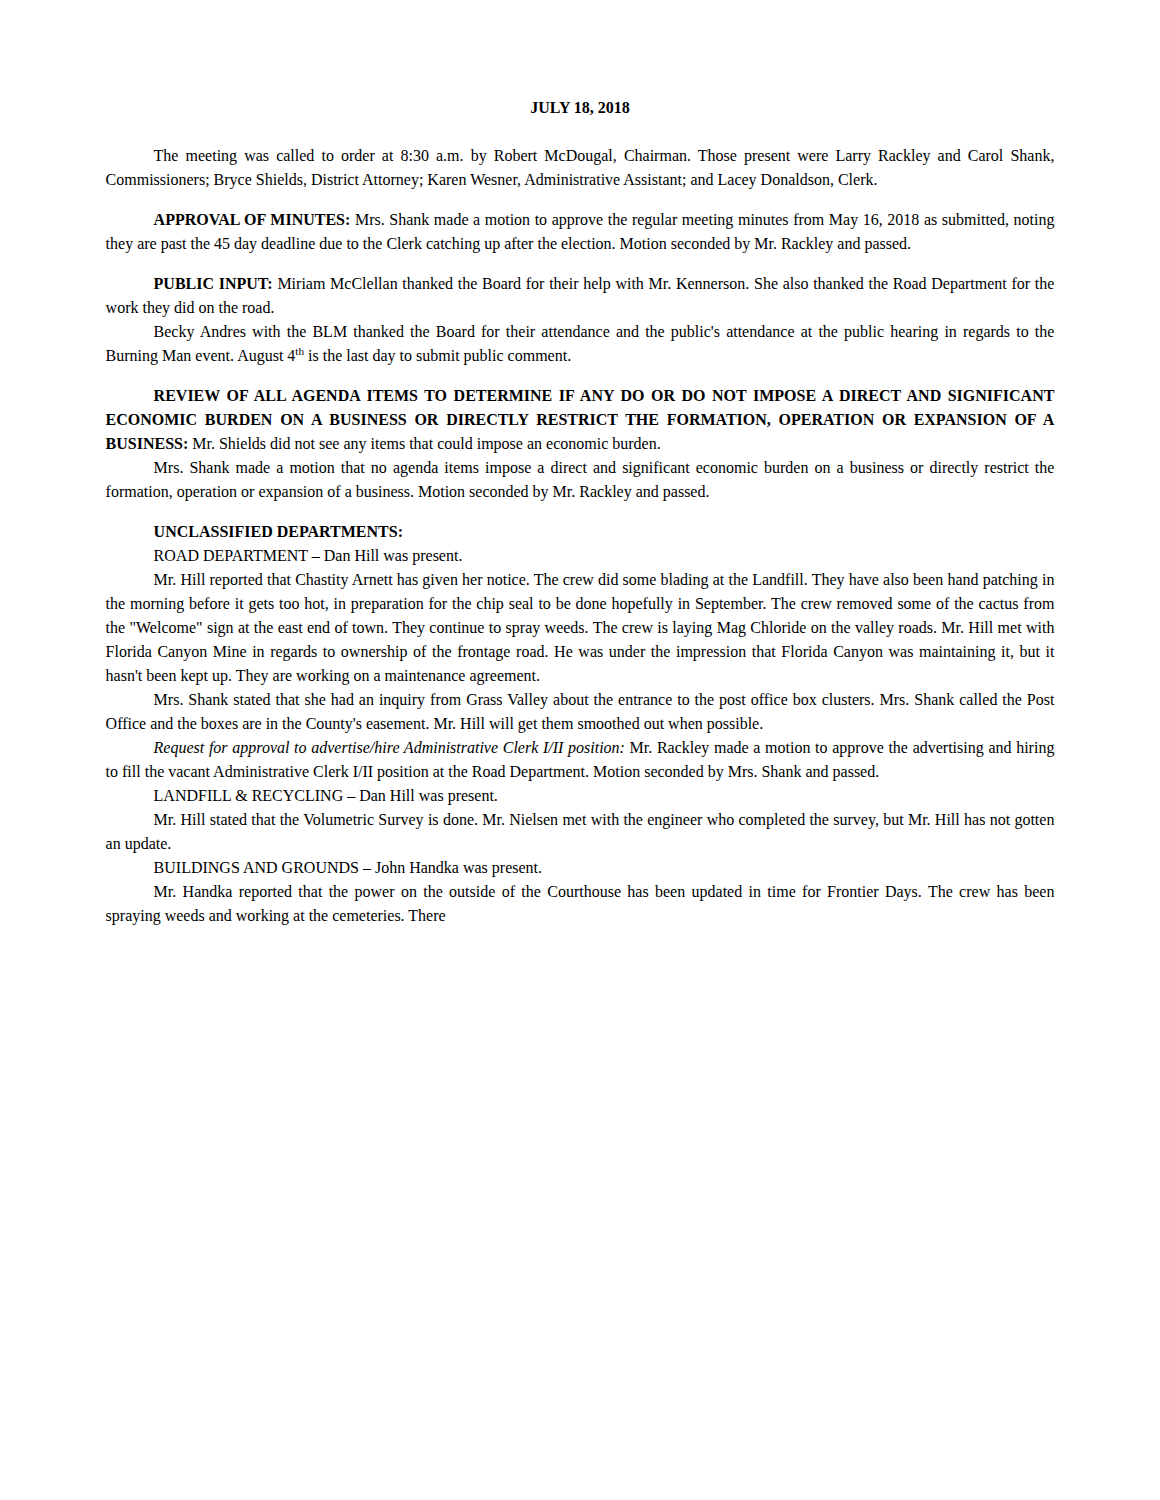JULY 18, 2018
The meeting was called to order at 8:30 a.m. by Robert McDougal, Chairman. Those present were Larry Rackley and Carol Shank, Commissioners; Bryce Shields, District Attorney; Karen Wesner, Administrative Assistant; and Lacey Donaldson, Clerk.
APPROVAL OF MINUTES: Mrs. Shank made a motion to approve the regular meeting minutes from May 16, 2018 as submitted, noting they are past the 45 day deadline due to the Clerk catching up after the election. Motion seconded by Mr. Rackley and passed.
PUBLIC INPUT: Miriam McClellan thanked the Board for their help with Mr. Kennerson. She also thanked the Road Department for the work they did on the road.
Becky Andres with the BLM thanked the Board for their attendance and the public's attendance at the public hearing in regards to the Burning Man event. August 4th is the last day to submit public comment.
REVIEW OF ALL AGENDA ITEMS TO DETERMINE IF ANY DO OR DO NOT IMPOSE A DIRECT AND SIGNIFICANT ECONOMIC BURDEN ON A BUSINESS OR DIRECTLY RESTRICT THE FORMATION, OPERATION OR EXPANSION OF A BUSINESS: Mr. Shields did not see any items that could impose an economic burden.
Mrs. Shank made a motion that no agenda items impose a direct and significant economic burden on a business or directly restrict the formation, operation or expansion of a business. Motion seconded by Mr. Rackley and passed.
UNCLASSIFIED DEPARTMENTS:
ROAD DEPARTMENT – Dan Hill was present.
Mr. Hill reported that Chastity Arnett has given her notice. The crew did some blading at the Landfill. They have also been hand patching in the morning before it gets too hot, in preparation for the chip seal to be done hopefully in September. The crew removed some of the cactus from the "Welcome" sign at the east end of town. They continue to spray weeds. The crew is laying Mag Chloride on the valley roads. Mr. Hill met with Florida Canyon Mine in regards to ownership of the frontage road. He was under the impression that Florida Canyon was maintaining it, but it hasn't been kept up. They are working on a maintenance agreement.
Mrs. Shank stated that she had an inquiry from Grass Valley about the entrance to the post office box clusters. Mrs. Shank called the Post Office and the boxes are in the County's easement. Mr. Hill will get them smoothed out when possible.
Request for approval to advertise/hire Administrative Clerk I/II position: Mr. Rackley made a motion to approve the advertising and hiring to fill the vacant Administrative Clerk I/II position at the Road Department. Motion seconded by Mrs. Shank and passed.
LANDFILL & RECYCLING – Dan Hill was present.
Mr. Hill stated that the Volumetric Survey is done. Mr. Nielsen met with the engineer who completed the survey, but Mr. Hill has not gotten an update.
BUILDINGS AND GROUNDS – John Handka was present.
Mr. Handka reported that the power on the outside of the Courthouse has been updated in time for Frontier Days. The crew has been spraying weeds and working at the cemeteries. There